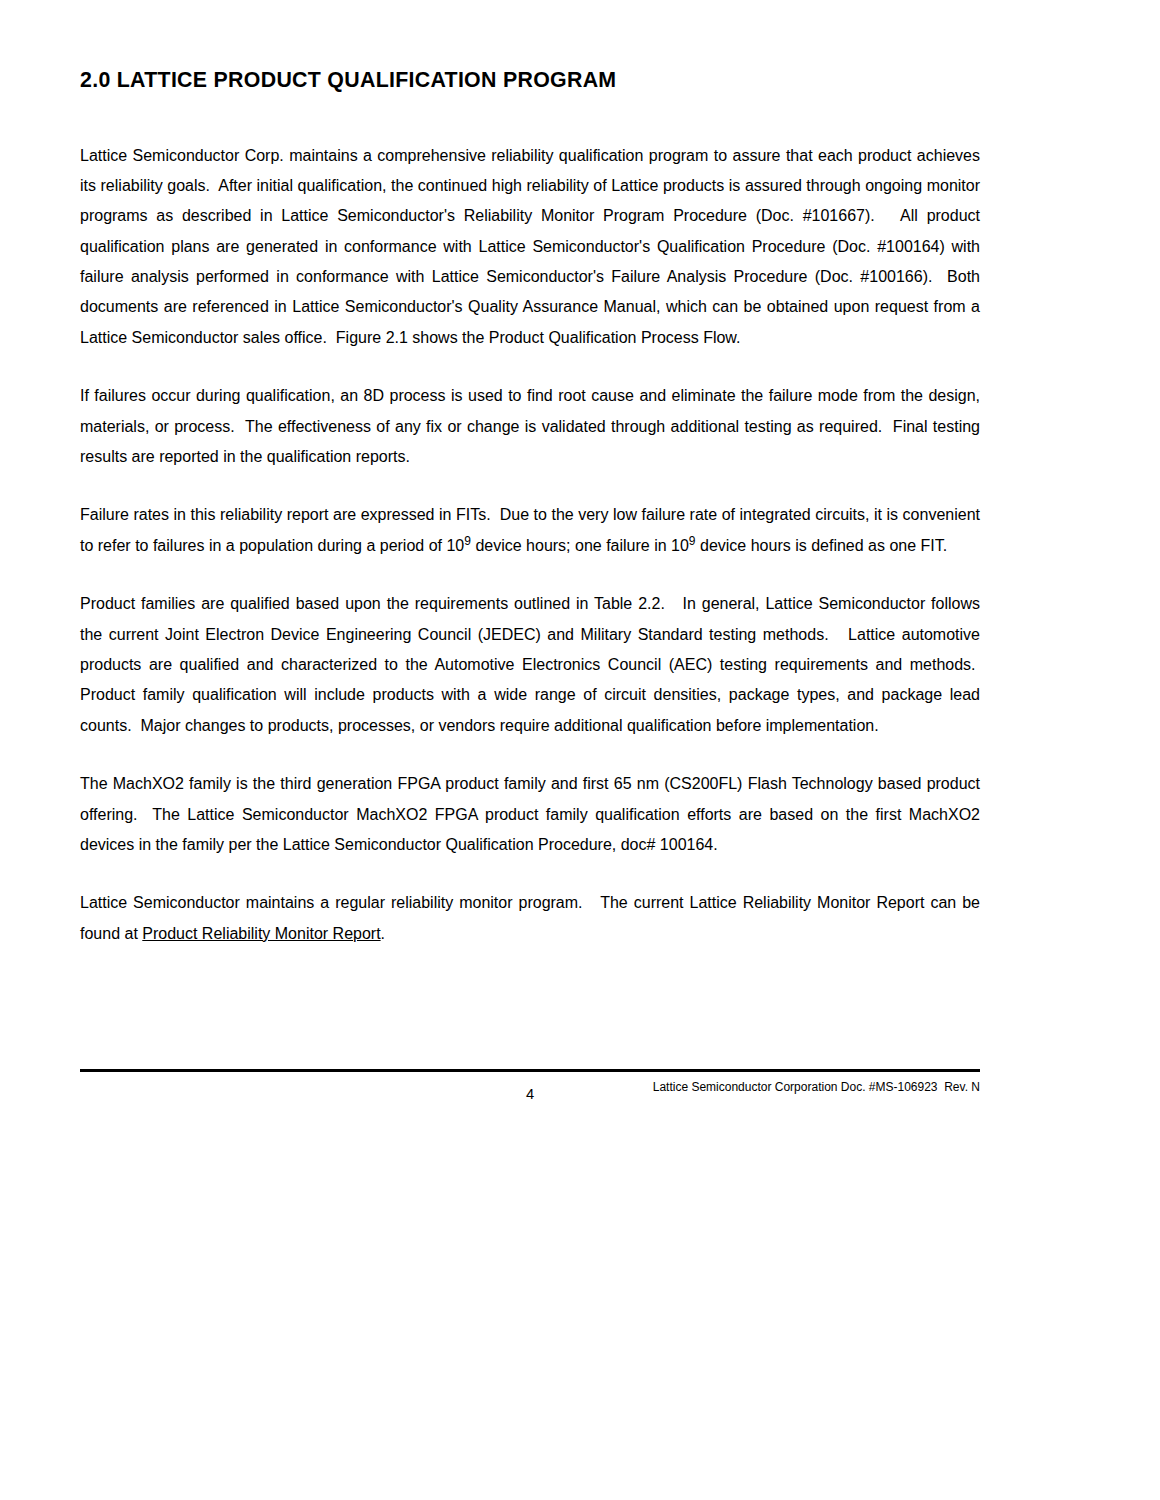2.0 LATTICE PRODUCT QUALIFICATION PROGRAM
Lattice Semiconductor Corp. maintains a comprehensive reliability qualification program to assure that each product achieves its reliability goals. After initial qualification, the continued high reliability of Lattice products is assured through ongoing monitor programs as described in Lattice Semiconductor's Reliability Monitor Program Procedure (Doc. #101667). All product qualification plans are generated in conformance with Lattice Semiconductor's Qualification Procedure (Doc. #100164) with failure analysis performed in conformance with Lattice Semiconductor's Failure Analysis Procedure (Doc. #100166). Both documents are referenced in Lattice Semiconductor's Quality Assurance Manual, which can be obtained upon request from a Lattice Semiconductor sales office. Figure 2.1 shows the Product Qualification Process Flow.
If failures occur during qualification, an 8D process is used to find root cause and eliminate the failure mode from the design, materials, or process. The effectiveness of any fix or change is validated through additional testing as required. Final testing results are reported in the qualification reports.
Failure rates in this reliability report are expressed in FITs. Due to the very low failure rate of integrated circuits, it is convenient to refer to failures in a population during a period of 109 device hours; one failure in 109 device hours is defined as one FIT.
Product families are qualified based upon the requirements outlined in Table 2.2. In general, Lattice Semiconductor follows the current Joint Electron Device Engineering Council (JEDEC) and Military Standard testing methods. Lattice automotive products are qualified and characterized to the Automotive Electronics Council (AEC) testing requirements and methods. Product family qualification will include products with a wide range of circuit densities, package types, and package lead counts. Major changes to products, processes, or vendors require additional qualification before implementation.
The MachXO2 family is the third generation FPGA product family and first 65 nm (CS200FL) Flash Technology based product offering. The Lattice Semiconductor MachXO2 FPGA product family qualification efforts are based on the first MachXO2 devices in the family per the Lattice Semiconductor Qualification Procedure, doc# 100164.
Lattice Semiconductor maintains a regular reliability monitor program. The current Lattice Reliability Monitor Report can be found at Product Reliability Monitor Report.
Lattice Semiconductor Corporation Doc. #MS-106923 Rev. N
4